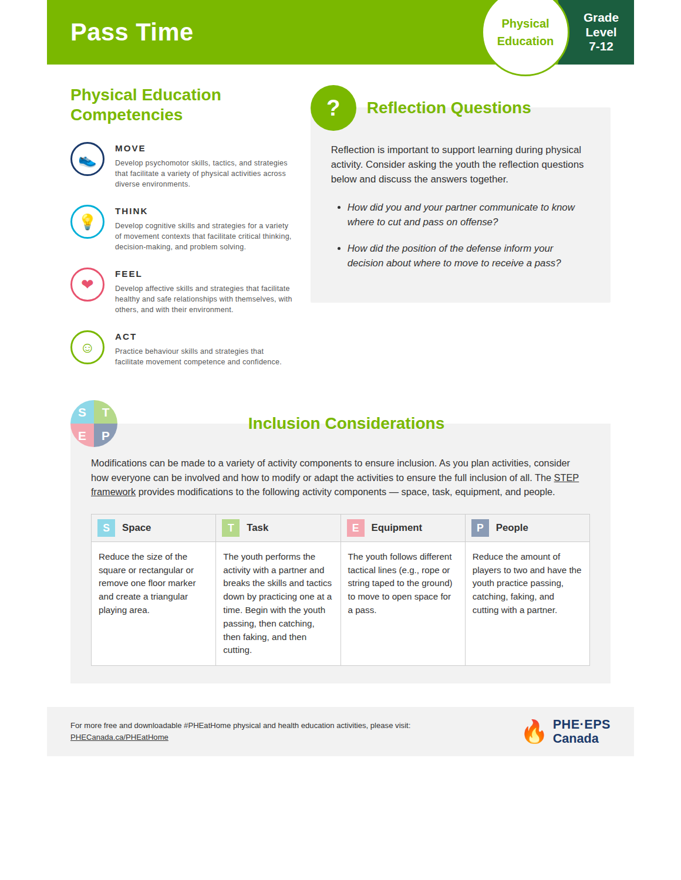Pass Time
Physical Education
Grade Level 7-12
Physical Education
Competencies
👟
MOVE
Develop psychomotor skills, tactics, and strategies that facilitate a variety of physical activities across diverse environments.
💡
THINK
Develop cognitive skills and strategies for a variety of movement contexts that facilitate critical thinking, decision-making, and problem solving.
❤
FEEL
Develop affective skills and strategies that facilitate healthy and safe relationships with themselves, with others, and with their environment.
☺
ACT
Practice behaviour skills and strategies that facilitate movement competence and confidence.
?
Reflection Questions
Reflection is important to support learning during physical activity. Consider asking the youth the reflection questions below and discuss the answers together.
How did you and your partner communicate to know where to cut and pass on offense?
How did the position of the defense inform your decision about where to move to receive a pass?
S
T
E
P
Inclusion Considerations
Modifications can be made to a variety of activity components to ensure inclusion. As you plan activities, consider how everyone can be involved and how to modify or adapt the activities to ensure the full inclusion of all. The STEP framework provides modifications to the following activity components — space, task, equipment, and people.
| S Space | T Task | E Equipment | P People |
| --- | --- | --- | --- |
| Reduce the size of the square or rectangular or remove one floor marker and create a triangular playing area. | The youth performs the activity with a partner and breaks the skills and tactics down by practicing one at a time. Begin with the youth passing, then catching, then faking, and then cutting. | The youth follows different tactical lines (e.g., rope or string taped to the ground) to move to open space for a pass. | Reduce the amount of players to two and have the youth practice passing, catching, faking, and cutting with a partner. |
For more free and downloadable #PHEatHome physical and health education activities, please visit: PHECanada.ca/PHEatHome
🔥 PHE·EPS
Canada